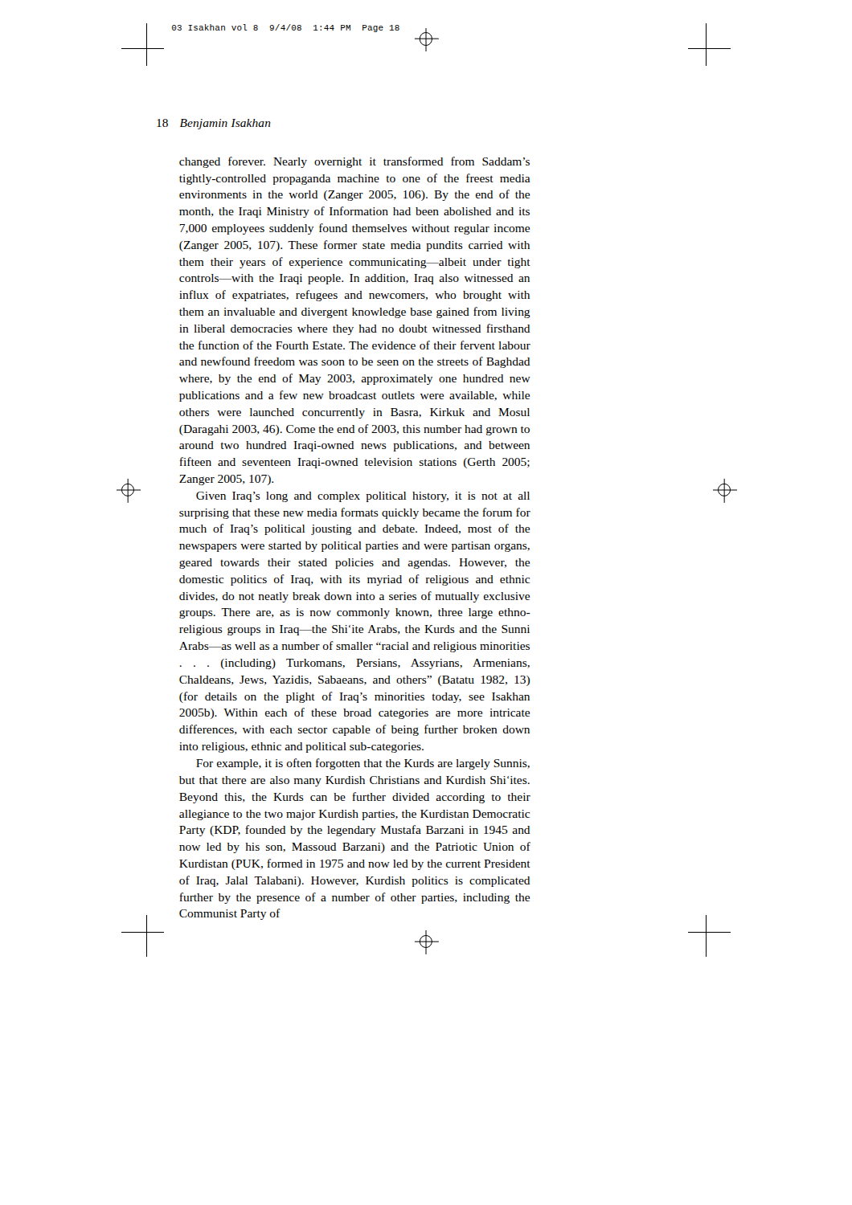03 Isakhan vol 8 9/4/08 1:44 PM Page 18
18 Benjamin Isakhan
changed forever. Nearly overnight it transformed from Saddam’s tightly-controlled propaganda machine to one of the freest media environments in the world (Zanger 2005, 106). By the end of the month, the Iraqi Ministry of Information had been abolished and its 7,000 employees suddenly found themselves without regular income (Zanger 2005, 107). These former state media pundits carried with them their years of experience communicating—albeit under tight controls—with the Iraqi people. In addition, Iraq also witnessed an influx of expatriates, refugees and newcomers, who brought with them an invaluable and divergent knowledge base gained from living in liberal democracies where they had no doubt witnessed firsthand the function of the Fourth Estate. The evidence of their fervent labour and newfound freedom was soon to be seen on the streets of Baghdad where, by the end of May 2003, approximately one hundred new publications and a few new broadcast outlets were available, while others were launched concurrently in Basra, Kirkuk and Mosul (Daragahi 2003, 46). Come the end of 2003, this number had grown to around two hundred Iraqi-owned news publications, and between fifteen and seventeen Iraqi-owned television stations (Gerth 2005; Zanger 2005, 107).
Given Iraq’s long and complex political history, it is not at all surprising that these new media formats quickly became the forum for much of Iraq’s political jousting and debate. Indeed, most of the newspapers were started by political parties and were partisan organs, geared towards their stated policies and agendas. However, the domestic politics of Iraq, with its myriad of religious and ethnic divides, do not neatly break down into a series of mutually exclusive groups. There are, as is now commonly known, three large ethno-religious groups in Iraq—the Shi‘ite Arabs, the Kurds and the Sunni Arabs—as well as a number of smaller “racial and religious minorities . . . (including) Turkomans, Persians, Assyrians, Armenians, Chaldeans, Jews, Yazidis, Sabaeans, and others” (Batatu 1982, 13) (for details on the plight of Iraq’s minorities today, see Isakhan 2005b). Within each of these broad categories are more intricate differences, with each sector capable of being further broken down into religious, ethnic and political sub-categories.
For example, it is often forgotten that the Kurds are largely Sunnis, but that there are also many Kurdish Christians and Kurdish Shi‘ites. Beyond this, the Kurds can be further divided according to their allegiance to the two major Kurdish parties, the Kurdistan Democratic Party (KDP, founded by the legendary Mustafa Barzani in 1945 and now led by his son, Massoud Barzani) and the Patriotic Union of Kurdistan (PUK, formed in 1975 and now led by the current President of Iraq, Jalal Talabani). However, Kurdish politics is complicated further by the presence of a number of other parties, including the Communist Party of